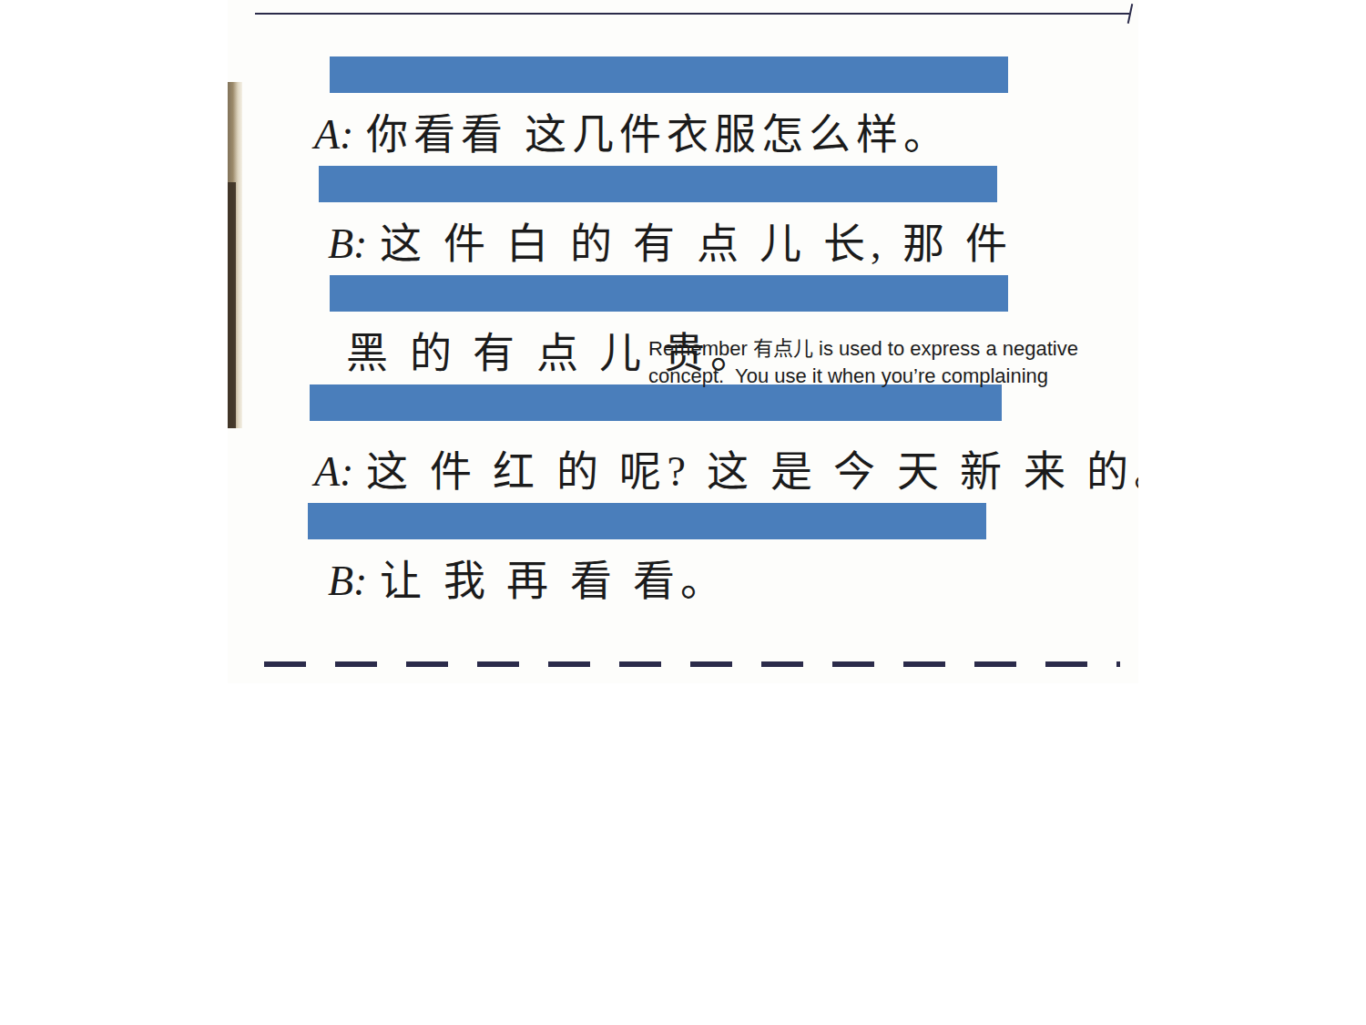A: 你看看 这几件衣服怎么样。
B: 这 件 白 的 有 点 儿 长, 那 件
黑 的 有 点 儿 贵。
A: 这 件 红 的 呢? 这 是 今 天 新 来 的。
B: 让 我 再 看 看。
Remember 有点儿 is used to express a negative concept. You use it when you’re complaining